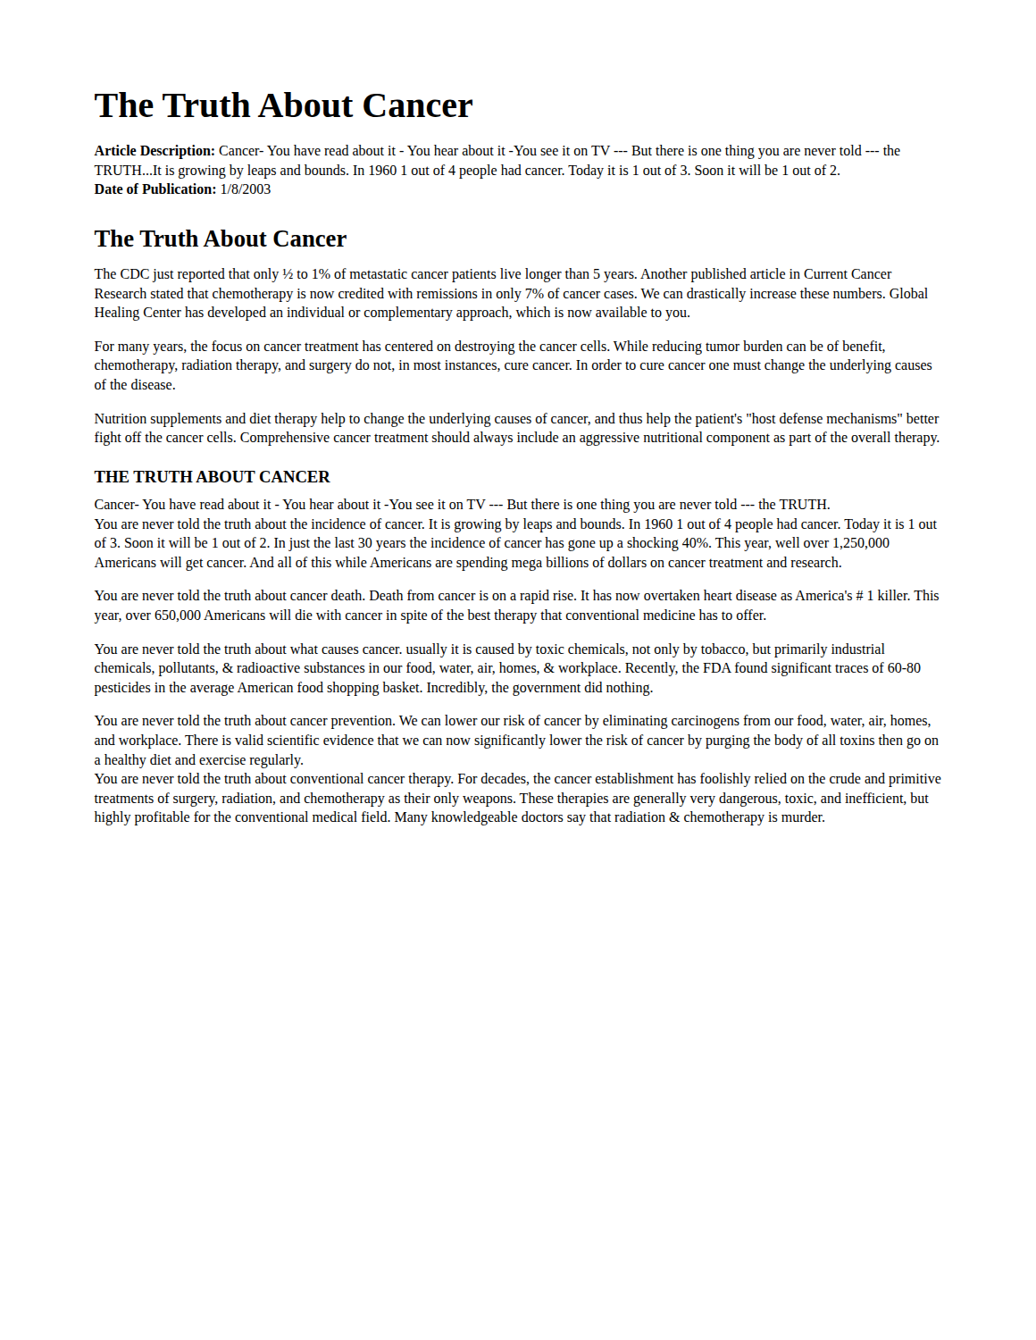The Truth About Cancer
Article Description: Cancer- You have read about it - You hear about it -You see it on TV --- But there is one thing you are never told --- the TRUTH...It is growing by leaps and bounds. In 1960 1 out of 4 people had cancer. Today it is 1 out of 3. Soon it will be 1 out of 2.
Date of Publication: 1/8/2003
The Truth About Cancer
The CDC just reported that only ½ to 1% of metastatic cancer patients live longer than 5 years. Another published article in Current Cancer Research stated that chemotherapy is now credited with remissions in only 7% of cancer cases. We can drastically increase these numbers. Global Healing Center has developed an individual or complementary approach, which is now available to you.
For many years, the focus on cancer treatment has centered on destroying the cancer cells. While reducing tumor burden can be of benefit, chemotherapy, radiation therapy, and surgery do not, in most instances, cure cancer. In order to cure cancer one must change the underlying causes of the disease.
Nutrition supplements and diet therapy help to change the underlying causes of cancer, and thus help the patient's "host defense mechanisms" better fight off the cancer cells. Comprehensive cancer treatment should always include an aggressive nutritional component as part of the overall therapy.
THE TRUTH ABOUT CANCER
Cancer- You have read about it - You hear about it -You see it on TV --- But there is one thing you are never told --- the TRUTH.
You are never told the truth about the incidence of cancer. It is growing by leaps and bounds. In 1960 1 out of 4 people had cancer. Today it is 1 out of 3. Soon it will be 1 out of 2. In just the last 30 years the incidence of cancer has gone up a shocking 40%. This year, well over 1,250,000 Americans will get cancer. And all of this while Americans are spending mega billions of dollars on cancer treatment and research.
You are never told the truth about cancer death. Death from cancer is on a rapid rise. It has now overtaken heart disease as America's # 1 killer. This year, over 650,000 Americans will die with cancer in spite of the best therapy that conventional medicine has to offer.
You are never told the truth about what causes cancer. usually it is caused by toxic chemicals, not only by tobacco, but primarily industrial chemicals, pollutants, & radioactive substances in our food, water, air, homes, & workplace. Recently, the FDA found significant traces of 60-80 pesticides in the average American food shopping basket. Incredibly, the government did nothing.
You are never told the truth about cancer prevention. We can lower our risk of cancer by eliminating carcinogens from our food, water, air, homes, and workplace. There is valid scientific evidence that we can now significantly lower the risk of cancer by purging the body of all toxins then go on a healthy diet and exercise regularly.
You are never told the truth about conventional cancer therapy. For decades, the cancer establishment has foolishly relied on the crude and primitive treatments of surgery, radiation, and chemotherapy as their only weapons. These therapies are generally very dangerous, toxic, and inefficient, but highly profitable for the conventional medical field. Many knowledgeable doctors say that radiation & chemotherapy is murder.